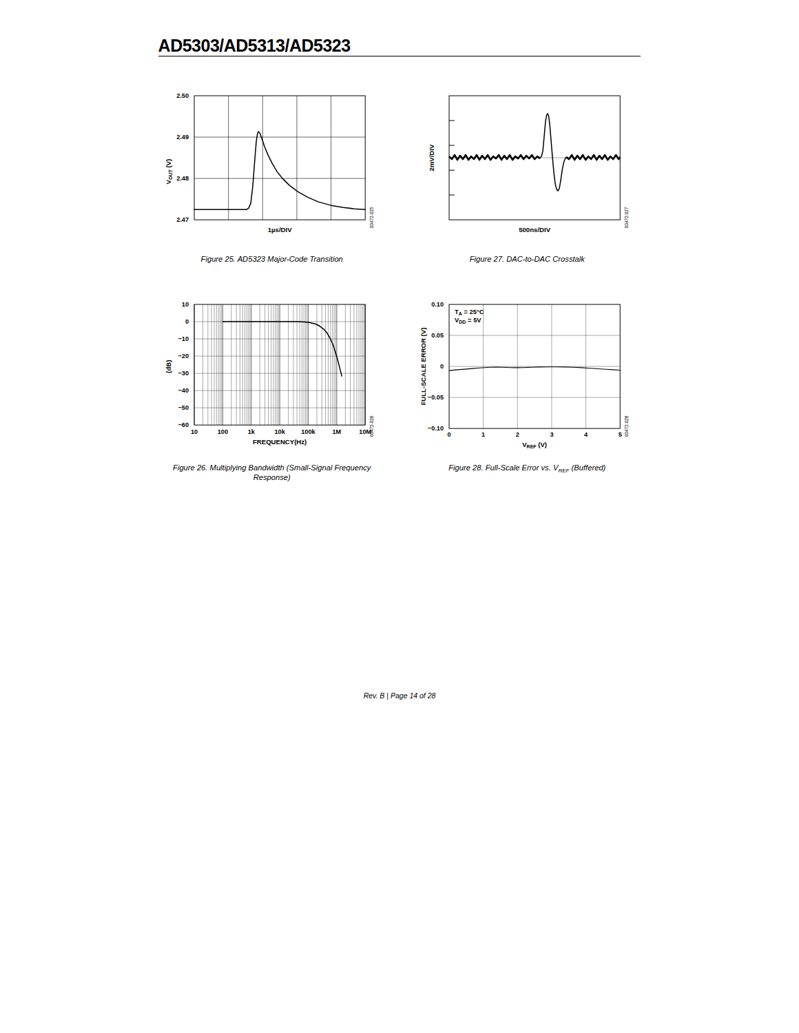AD5303/AD5313/AD5323
2.50 2.49 2.48 2.47 VOUT (V) 1µs/DIV 00472-025
Figure 25. AD5323 Major-Code Transition
2mV/DIV 500ns/DIV 00472-027
Figure 27. DAC-to-DAC Crosstalk
10 0 −10 −20 −30 −40 −50 −60 (dB) 10 100 1k 10k 100k 1M 10M FREQUENCY(Hz) 00472-026
Figure 26. Multiplying Bandwidth (Small-Signal Frequency Response)
0.10 0.05 0 −0.05 −0.10 FULL-SCALE ERROR (V) TA = 25°C VDD = 5V 0 1 2 3 4 5 VREF (V) 00472-028
Figure 28. Full-Scale Error vs. VREF (Buffered)
Rev. B | Page 14 of 28